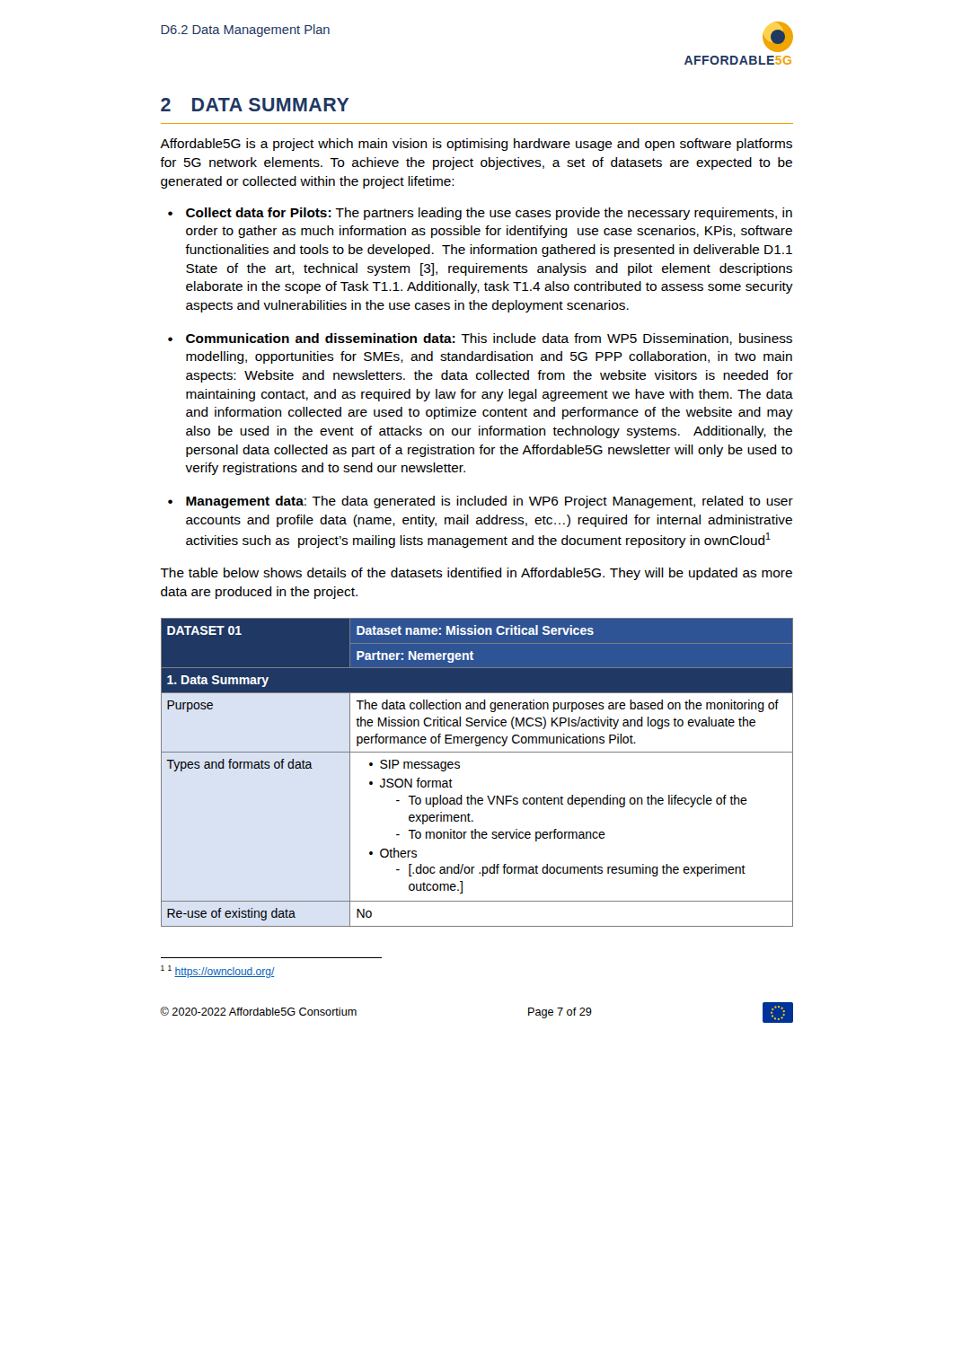D6.2 Data Management Plan
AFFORDABLE5G
2 DATA SUMMARY
Affordable5G is a project which main vision is optimising hardware usage and open software platforms for 5G network elements. To achieve the project objectives, a set of datasets are expected to be generated or collected within the project lifetime:
Collect data for Pilots: The partners leading the use cases provide the necessary requirements, in order to gather as much information as possible for identifying use case scenarios, KPis, software functionalities and tools to be developed. The information gathered is presented in deliverable D1.1 State of the art, technical system [3], requirements analysis and pilot element descriptions elaborate in the scope of Task T1.1. Additionally, task T1.4 also contributed to assess some security aspects and vulnerabilities in the use cases in the deployment scenarios.
Communication and dissemination data: This include data from WP5 Dissemination, business modelling, opportunities for SMEs, and standardisation and 5G PPP collaboration, in two main aspects: Website and newsletters. the data collected from the website visitors is needed for maintaining contact, and as required by law for any legal agreement we have with them. The data and information collected are used to optimize content and performance of the website and may also be used in the event of attacks on our information technology systems. Additionally, the personal data collected as part of a registration for the Affordable5G newsletter will only be used to verify registrations and to send our newsletter.
Management data: The data generated is included in WP6 Project Management, related to user accounts and profile data (name, entity, mail address, etc…) required for internal administrative activities such as project’s mailing lists management and the document repository in ownCloud1
The table below shows details of the datasets identified in Affordable5G. They will be updated as more data are produced in the project.
| DATASET 01 | Dataset name: Mission Critical Services |
| Partner: Nemergent |
| 1. Data Summary |
| Purpose | The data collection and generation purposes are based on the monitoring of the Mission Critical Service (MCS) KPIs/activity and logs to evaluate the performance of Emergency Communications Pilot. |
| Types and formats of data | SIP messages JSON format To upload the VNFs content depending on the lifecycle of the experiment. To monitor the service performance Others [.doc and/or .pdf format documents resuming the experiment outcome.] |
| Re-use of existing data | No |
1 1 https://owncloud.org/
© 2020-2022 Affordable5G Consortium
Page 7 of 29